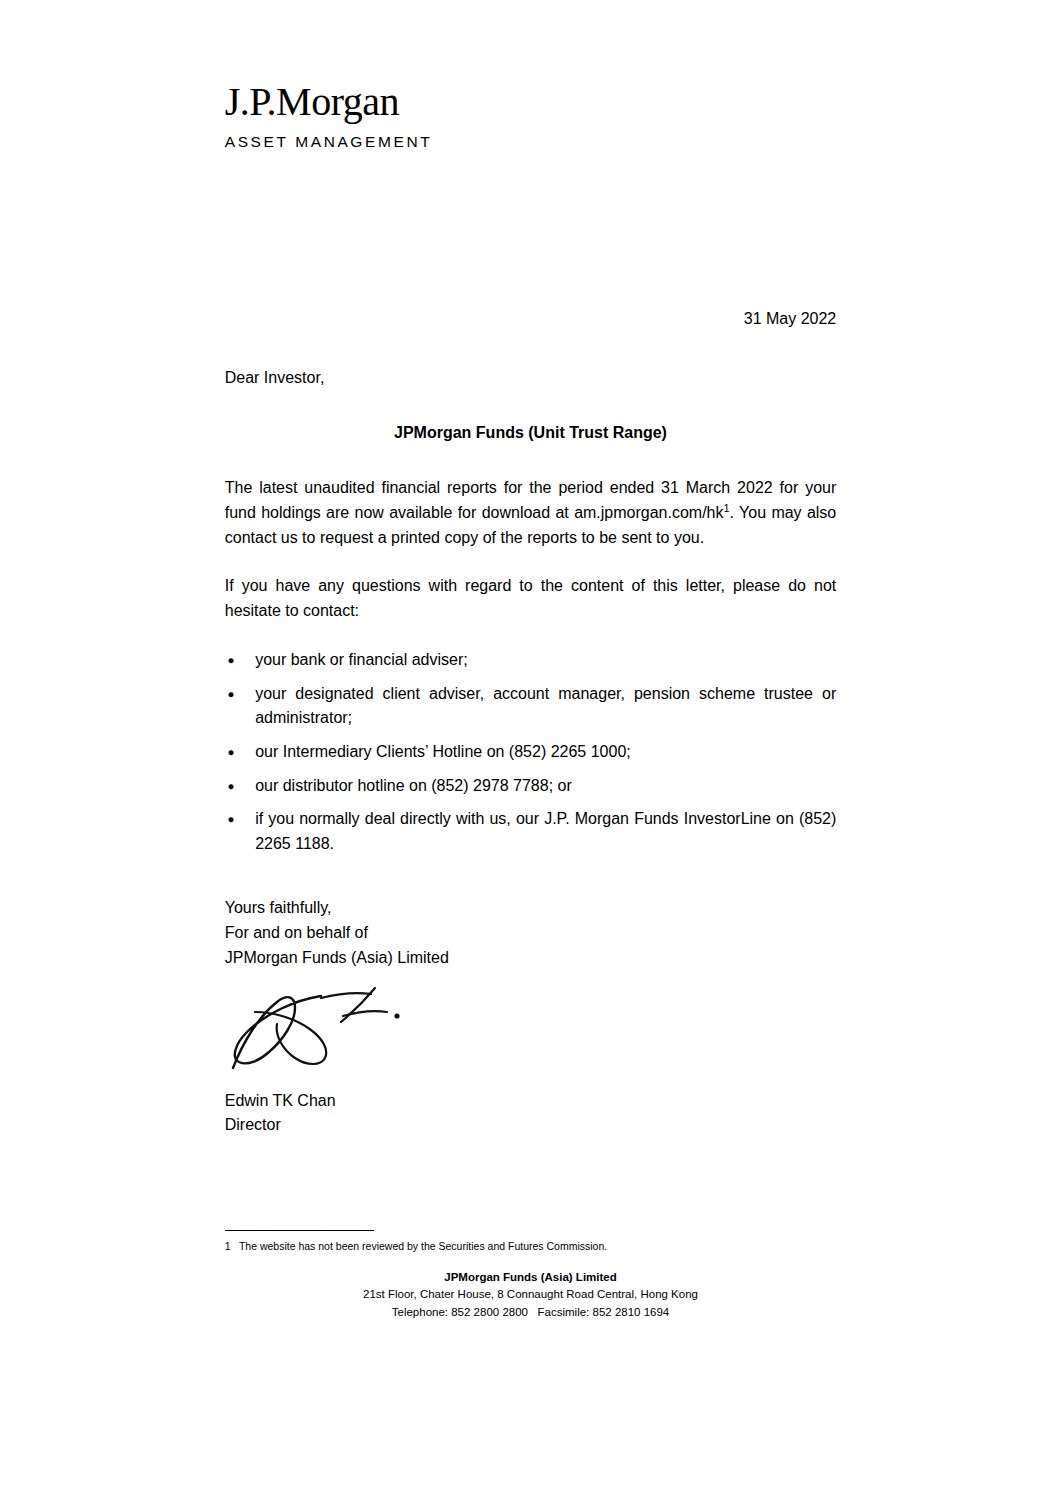J.P.Morgan
ASSET MANAGEMENT
31 May 2022
Dear Investor,
JPMorgan Funds (Unit Trust Range)
The latest unaudited financial reports for the period ended 31 March 2022 for your fund holdings are now available for download at am.jpmorgan.com/hk1. You may also contact us to request a printed copy of the reports to be sent to you.
If you have any questions with regard to the content of this letter, please do not hesitate to contact:
your bank or financial adviser;
your designated client adviser, account manager, pension scheme trustee or administrator;
our Intermediary Clients’ Hotline on (852) 2265 1000;
our distributor hotline on (852) 2978 7788; or
if you normally deal directly with us, our J.P. Morgan Funds InvestorLine on (852) 2265 1188.
Yours faithfully,
For and on behalf of
JPMorgan Funds (Asia) Limited
Signature
Edwin TK Chan Director
1 The website has not been reviewed by the Securities and Futures Commission.
JPMorgan Funds (Asia) Limited
21st Floor, Chater House, 8 Connaught Road Central, Hong Kong
Telephone: 852 2800 2800 Facsimile: 852 2810 1694